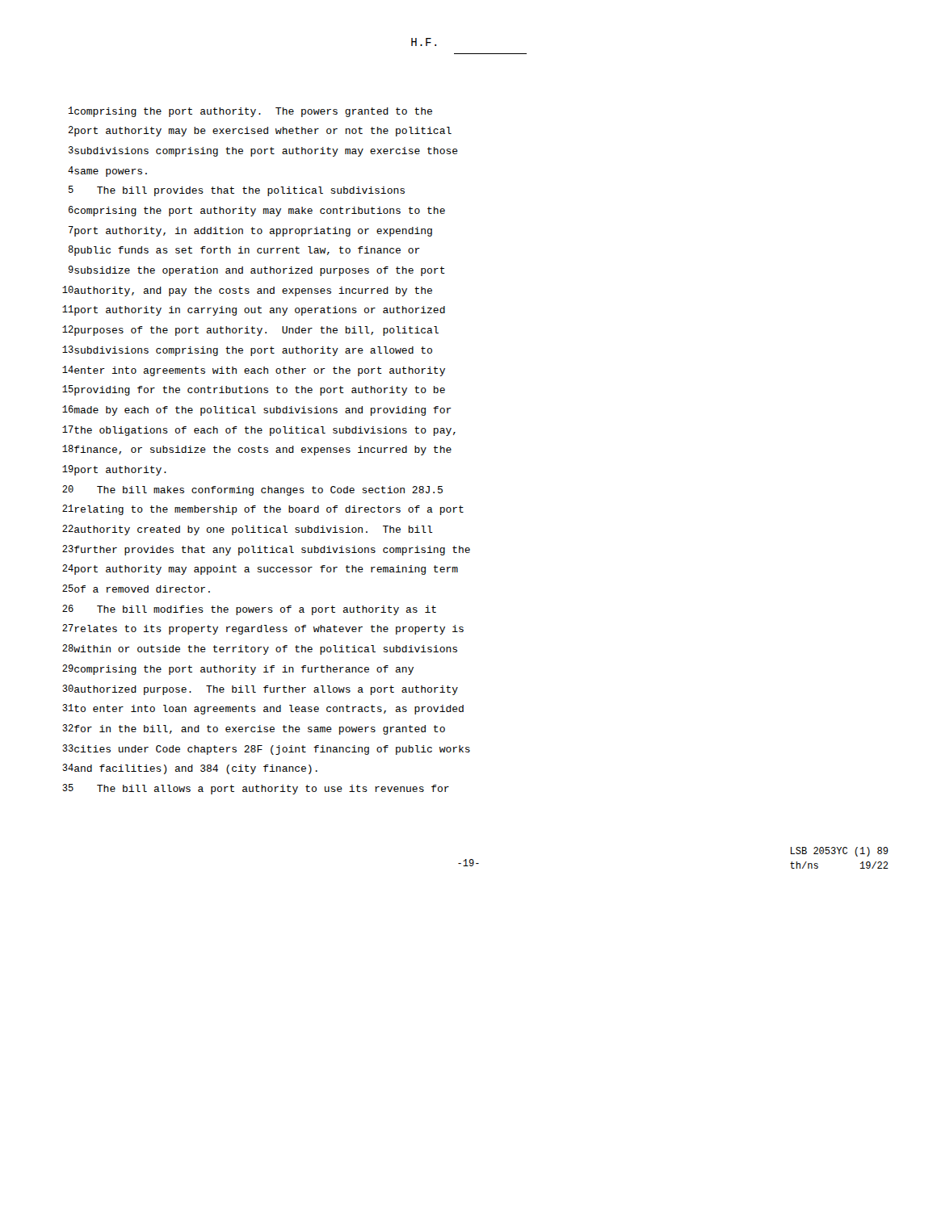H.F.
| 1 | comprising the port authority. The powers granted to the |
| 2 | port authority may be exercised whether or not the political |
| 3 | subdivisions comprising the port authority may exercise those |
| 4 | same powers. |
| 5 | The bill provides that the political subdivisions |
| 6 | comprising the port authority may make contributions to the |
| 7 | port authority, in addition to appropriating or expending |
| 8 | public funds as set forth in current law, to finance or |
| 9 | subsidize the operation and authorized purposes of the port |
| 10 | authority, and pay the costs and expenses incurred by the |
| 11 | port authority in carrying out any operations or authorized |
| 12 | purposes of the port authority. Under the bill, political |
| 13 | subdivisions comprising the port authority are allowed to |
| 14 | enter into agreements with each other or the port authority |
| 15 | providing for the contributions to the port authority to be |
| 16 | made by each of the political subdivisions and providing for |
| 17 | the obligations of each of the political subdivisions to pay, |
| 18 | finance, or subsidize the costs and expenses incurred by the |
| 19 | port authority. |
| 20 | The bill makes conforming changes to Code section 28J.5 |
| 21 | relating to the membership of the board of directors of a port |
| 22 | authority created by one political subdivision. The bill |
| 23 | further provides that any political subdivisions comprising the |
| 24 | port authority may appoint a successor for the remaining term |
| 25 | of a removed director. |
| 26 | The bill modifies the powers of a port authority as it |
| 27 | relates to its property regardless of whatever the property is |
| 28 | within or outside the territory of the political subdivisions |
| 29 | comprising the port authority if in furtherance of any |
| 30 | authorized purpose. The bill further allows a port authority |
| 31 | to enter into loan agreements and lease contracts, as provided |
| 32 | for in the bill, and to exercise the same powers granted to |
| 33 | cities under Code chapters 28F (joint financing of public works |
| 34 | and facilities) and 384 (city finance). |
| 35 | The bill allows a port authority to use its revenues for |
-19-
LSB 2053YC (1) 89
th/ns 19/22